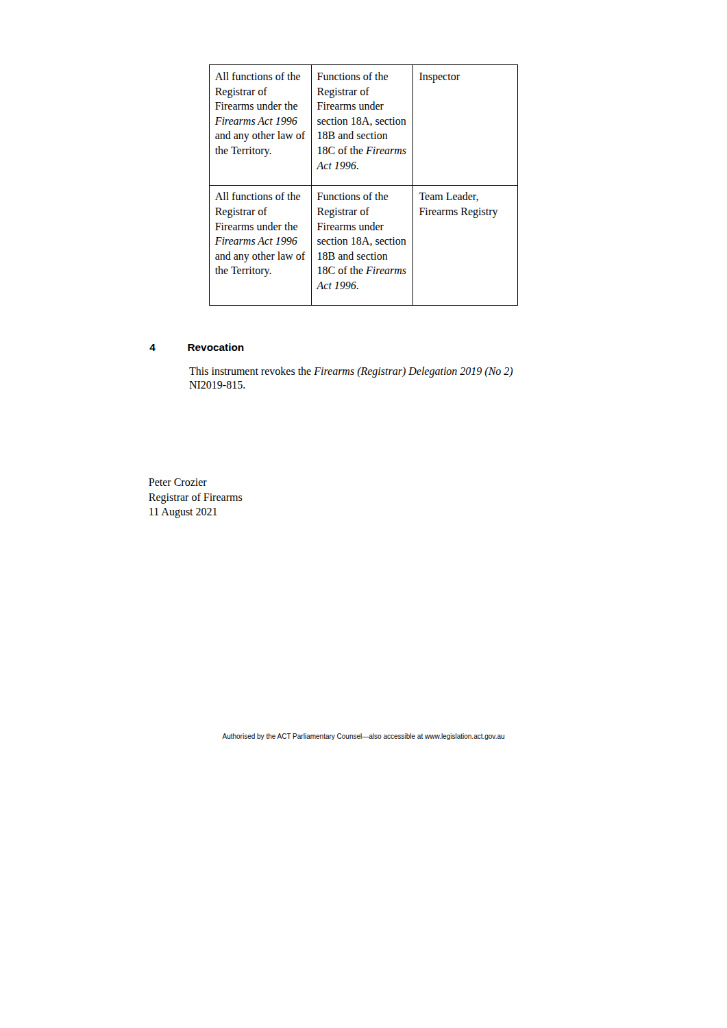| All functions of the Registrar of Firearms under the Firearms Act 1996 and any other law of the Territory. | Functions of the Registrar of Firearms under section 18A, section 18B and section 18C of the Firearms Act 1996 . | Inspector |
| All functions of the Registrar of Firearms under the Firearms Act 1996 and any other law of the Territory. | Functions of the Registrar of Firearms under section 18A, section 18B and section 18C of the Firearms Act 1996 . | Team Leader, Firearms Registry |
4
Revocation
This instrument revokes the Firearms (Registrar) Delegation 2019 (No 2) NI2019-815.
Peter Crozier
Registrar of Firearms
11 August 2021
Authorised by the ACT Parliamentary Counsel—also accessible at www.legislation.act.gov.au